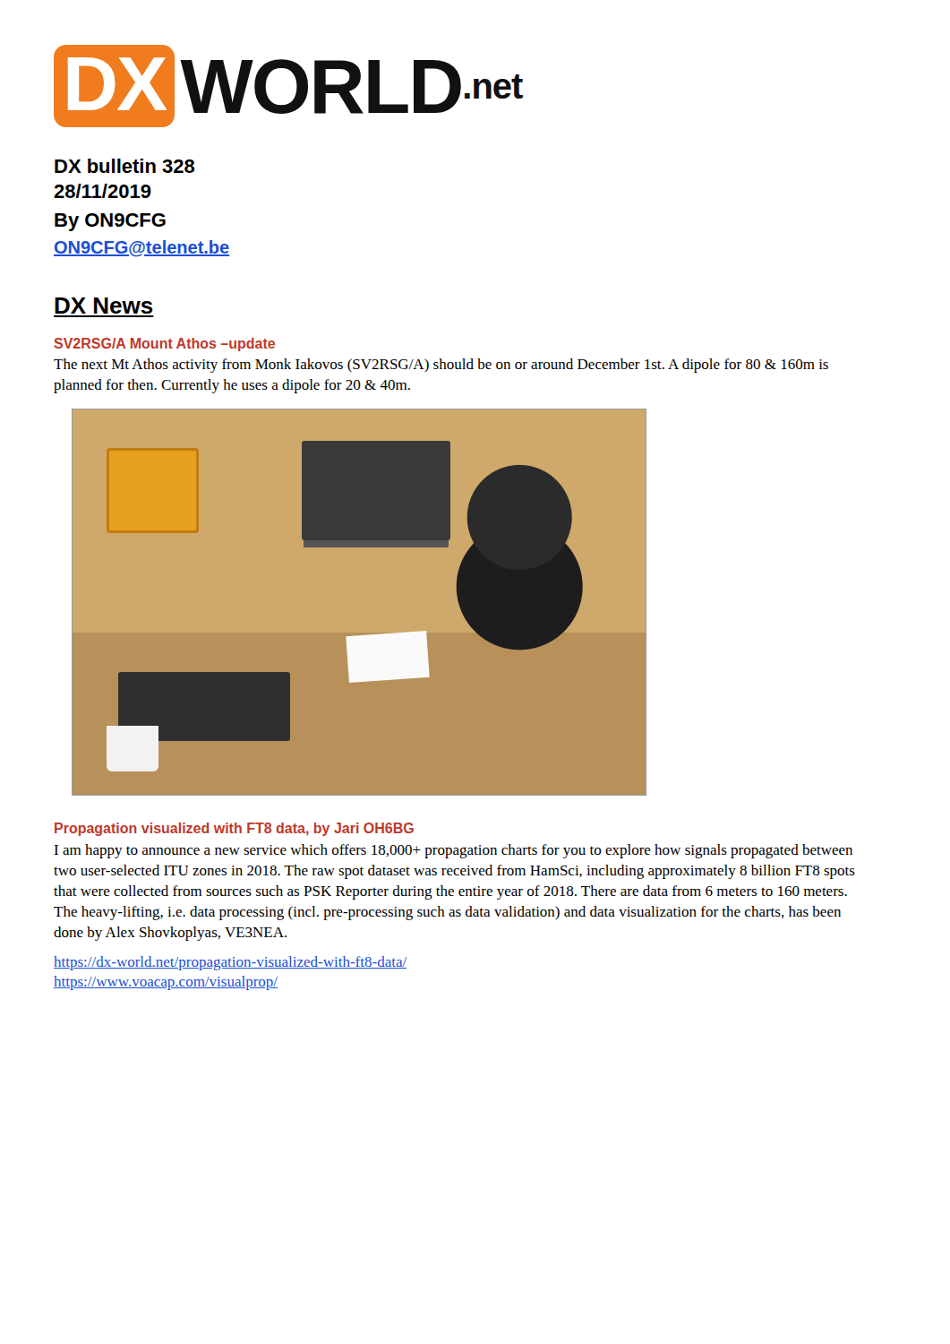DX WORLD.net
DX bulletin 328
28/11/2019
By ON9CFG
ON9CFG@telenet.be
DX News
SV2RSG/A Mount Athos –update
The next Mt Athos activity from Monk Iakovos (SV2RSG/A) should be on or around December 1st. A dipole for 80 & 160m is planned for then. Currently he uses a dipole for 20 & 40m.
Propagation visualized with FT8 data, by Jari OH6BG
I am happy to announce a new service which offers 18,000+ propagation charts for you to explore how signals propagated between two user-selected ITU zones in 2018. The raw spot dataset was received from HamSci, including approximately 8 billion FT8 spots that were collected from sources such as PSK Reporter during the entire year of 2018. There are data from 6 meters to 160 meters. The heavy-lifting, i.e. data processing (incl. pre-processing such as data validation) and data visualization for the charts, has been done by Alex Shovkoplyas, VE3NEA.
https://dx-world.net/propagation-visualized-with-ft8-data/ https://www.voacap.com/visualprop/